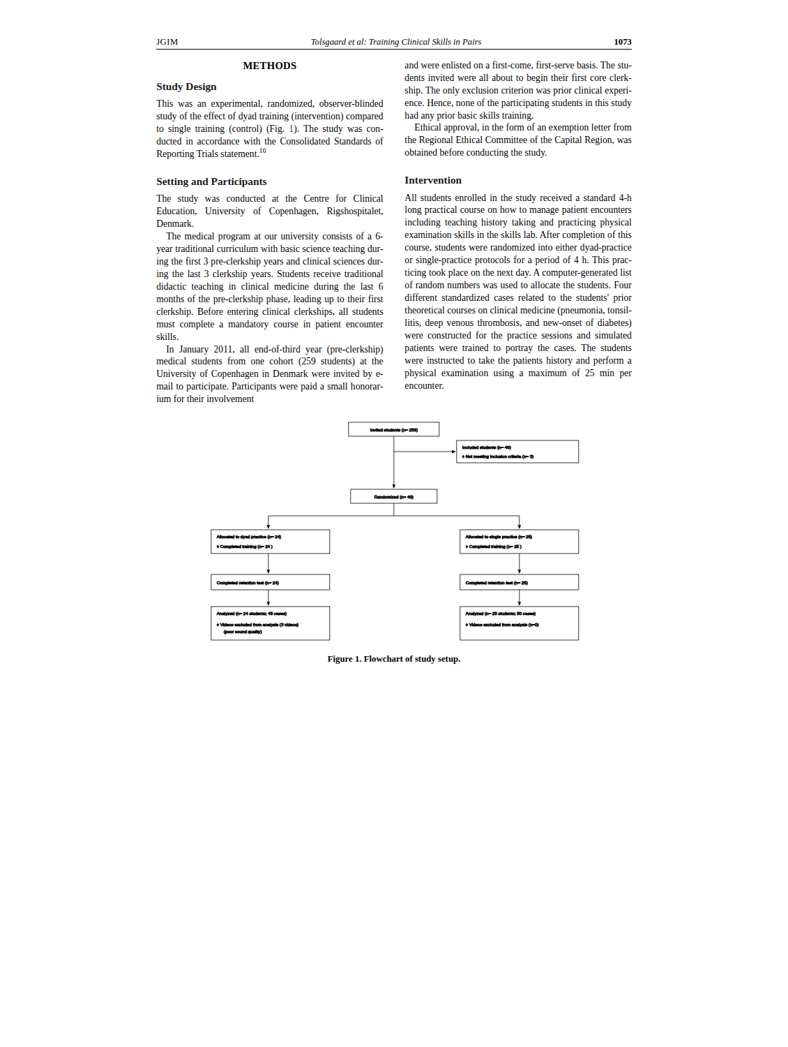JGIM Tolsgaard et al: Training Clinical Skills in Pairs 1073
METHODS
Study Design
This was an experimental, randomized, observer-blinded study of the effect of dyad training (intervention) compared to single training (control) (Fig. 1). The study was conducted in accordance with the Consolidated Standards of Reporting Trials statement.16
Setting and Participants
The study was conducted at the Centre for Clinical Education, University of Copenhagen, Rigshospitalet, Denmark.
The medical program at our university consists of a 6-year traditional curriculum with basic science teaching during the first 3 pre-clerkship years and clinical sciences during the last 3 clerkship years. Students receive traditional didactic teaching in clinical medicine during the last 6 months of the pre-clerkship phase, leading up to their first clerkship. Before entering clinical clerkships, all students must complete a mandatory course in patient encounter skills.
In January 2011, all end-of-third year (pre-clerkship) medical students from one cohort (259 students) at the University of Copenhagen in Denmark were invited by e-mail to participate. Participants were paid a small honorarium for their involvement
and were enlisted on a first-come, first-serve basis. The students invited were all about to begin their first core clerkship. The only exclusion criterion was prior clinical experience. Hence, none of the participating students in this study had any prior basic skills training.
Ethical approval, in the form of an exemption letter from the Regional Ethical Committee of the Capital Region, was obtained before conducting the study.
Intervention
All students enrolled in the study received a standard 4-h long practical course on how to manage patient encounters including teaching history taking and practicing physical examination skills in the skills lab. After completion of this course, students were randomized into either dyad-practice or single-practice protocols for a period of 4 h. This practicing took place on the next day. A computer-generated list of random numbers was used to allocate the students. Four different standardized cases related to the students' prior theoretical courses on clinical medicine (pneumonia, tonsillitis, deep venous thrombosis, and new-onset of diabetes) were constructed for the practice sessions and simulated patients were trained to portray the cases. The students were instructed to take the patients history and perform a physical examination using a maximum of 25 min per encounter.
Invited students (n= 259) Included students (n= 49) ♦ Not meeting inclusion criteria (n= 3) Randomized (n= 49) Allocated to dyad practice (n= 24) ♦ Completed training (n= 24 ) Allocated to single practice (n= 25) ♦ Completed training (n= 25 ) Completed retention test (n= 24) Completed retention test (n= 25) Analyzed (n= 24 students; 45 cases) ♦ Videos excluded from analysis (3 videos) (poor sound quality) Analyzed (n= 25 students; 50 cases) ♦ Videos excluded from analysis (n=0)
Figure 1. Flowchart of study setup.